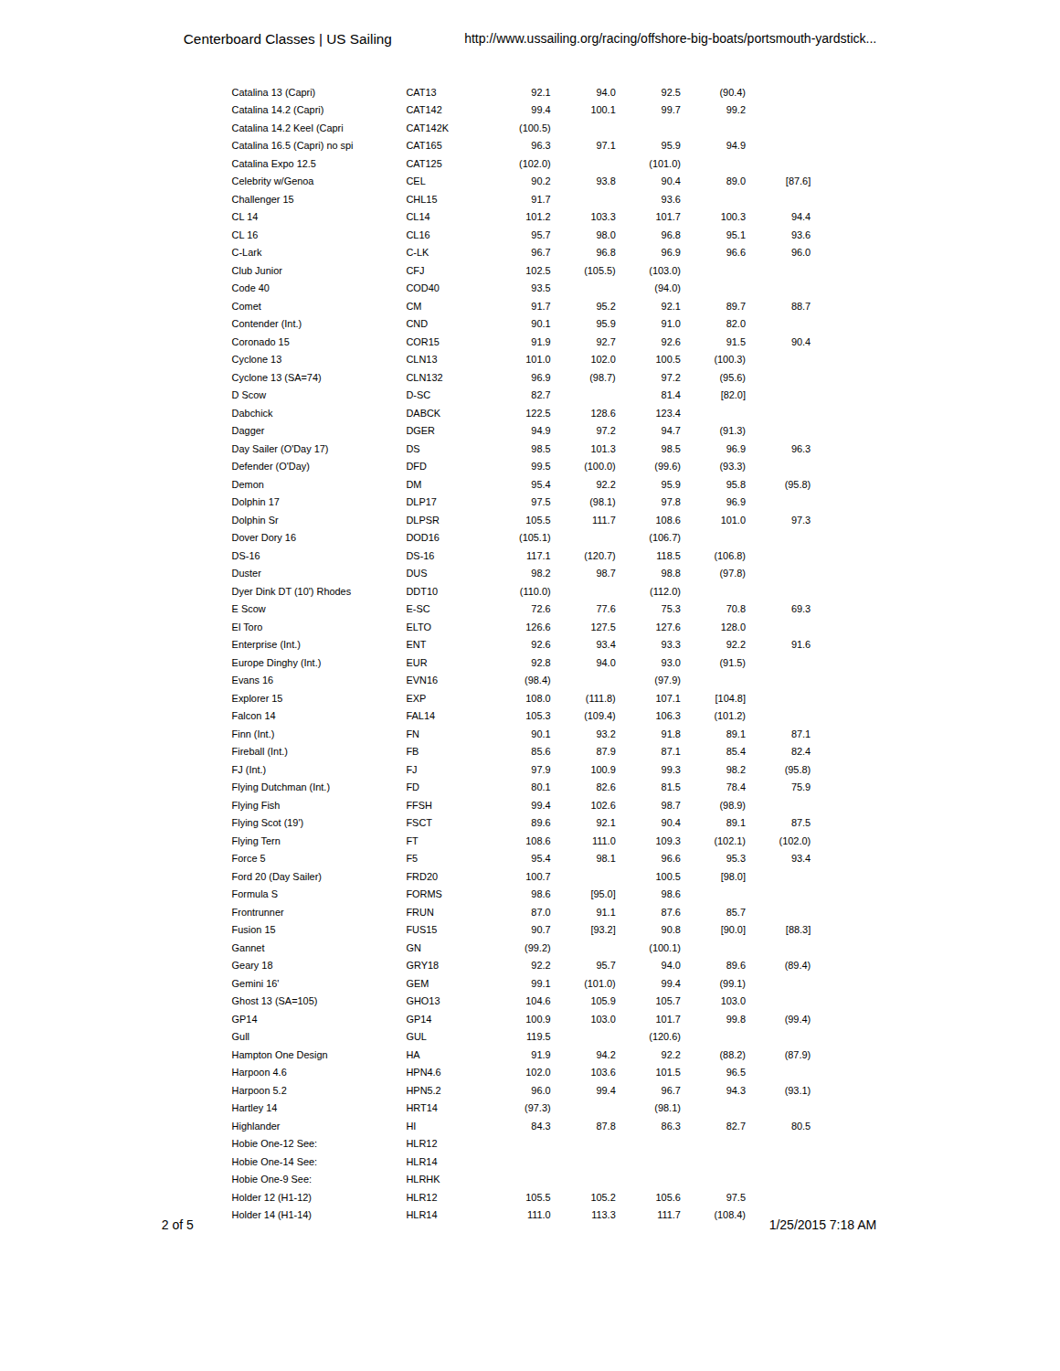Centerboard Classes | US Sailing
http://www.ussailing.org/racing/offshore-big-boats/portsmouth-yardstick...
| Catalina 13 (Capri) | CAT13 | 92.1 | 94.0 | 92.5 | (90.4) | |
| Catalina 14.2 (Capri) | CAT142 | 99.4 | 100.1 | 99.7 | 99.2 | |
| Catalina 14.2 Keel (Capri | CAT142K | (100.5) | | | | |
| Catalina 16.5 (Capri) no spi | CAT165 | 96.3 | 97.1 | 95.9 | 94.9 | |
| Catalina Expo 12.5 | CAT125 | (102.0) | | (101.0) | | |
| Celebrity w/Genoa | CEL | 90.2 | 93.8 | 90.4 | 89.0 | [87.6] |
| Challenger 15 | CHL15 | 91.7 | | 93.6 | | |
| CL 14 | CL14 | 101.2 | 103.3 | 101.7 | 100.3 | 94.4 |
| CL 16 | CL16 | 95.7 | 98.0 | 96.8 | 95.1 | 93.6 |
| C-Lark | C-LK | 96.7 | 96.8 | 96.9 | 96.6 | 96.0 |
| Club Junior | CFJ | 102.5 | (105.5) | (103.0) | | |
| Code 40 | COD40 | 93.5 | | (94.0) | | |
| Comet | CM | 91.7 | 95.2 | 92.1 | 89.7 | 88.7 |
| Contender (Int.) | CND | 90.1 | 95.9 | 91.0 | 82.0 | |
| Coronado 15 | COR15 | 91.9 | 92.7 | 92.6 | 91.5 | 90.4 |
| Cyclone 13 | CLN13 | 101.0 | 102.0 | 100.5 | (100.3) | |
| Cyclone 13 (SA=74) | CLN132 | 96.9 | (98.7) | 97.2 | (95.6) | |
| D Scow | D-SC | 82.7 | | 81.4 | [82.0] | |
| Dabchick | DABCK | 122.5 | 128.6 | 123.4 | | |
| Dagger | DGER | 94.9 | 97.2 | 94.7 | (91.3) | |
| Day Sailer (O'Day 17) | DS | 98.5 | 101.3 | 98.5 | 96.9 | 96.3 |
| Defender (O'Day) | DFD | 99.5 | (100.0) | (99.6) | (93.3) | |
| Demon | DM | 95.4 | 92.2 | 95.9 | 95.8 | (95.8) |
| Dolphin 17 | DLP17 | 97.5 | (98.1) | 97.8 | 96.9 | |
| Dolphin Sr | DLPSR | 105.5 | 111.7 | 108.6 | 101.0 | 97.3 |
| Dover Dory 16 | DOD16 | (105.1) | | (106.7) | | |
| DS-16 | DS-16 | 117.1 | (120.7) | 118.5 | (106.8) | |
| Duster | DUS | 98.2 | 98.7 | 98.8 | (97.8) | |
| Dyer Dink DT (10') Rhodes | DDT10 | (110.0) | | (112.0) | | |
| E Scow | E-SC | 72.6 | 77.6 | 75.3 | 70.8 | 69.3 |
| El Toro | ELTO | 126.6 | 127.5 | 127.6 | 128.0 | |
| Enterprise (Int.) | ENT | 92.6 | 93.4 | 93.3 | 92.2 | 91.6 |
| Europe Dinghy (Int.) | EUR | 92.8 | 94.0 | 93.0 | (91.5) | |
| Evans 16 | EVN16 | (98.4) | | (97.9) | | |
| Explorer 15 | EXP | 108.0 | (111.8) | 107.1 | [104.8] | |
| Falcon 14 | FAL14 | 105.3 | (109.4) | 106.3 | (101.2) | |
| Finn (Int.) | FN | 90.1 | 93.2 | 91.8 | 89.1 | 87.1 |
| Fireball (Int.) | FB | 85.6 | 87.9 | 87.1 | 85.4 | 82.4 |
| FJ (Int.) | FJ | 97.9 | 100.9 | 99.3 | 98.2 | (95.8) |
| Flying Dutchman (Int.) | FD | 80.1 | 82.6 | 81.5 | 78.4 | 75.9 |
| Flying Fish | FFSH | 99.4 | 102.6 | 98.7 | (98.9) | |
| Flying Scot (19') | FSCT | 89.6 | 92.1 | 90.4 | 89.1 | 87.5 |
| Flying Tern | FT | 108.6 | 111.0 | 109.3 | (102.1) | (102.0) |
| Force 5 | F5 | 95.4 | 98.1 | 96.6 | 95.3 | 93.4 |
| Ford 20 (Day Sailer) | FRD20 | 100.7 | | 100.5 | [98.0] | |
| Formula S | FORMS | 98.6 | [95.0] | 98.6 | | |
| Frontrunner | FRUN | 87.0 | 91.1 | 87.6 | 85.7 | |
| Fusion 15 | FUS15 | 90.7 | [93.2] | 90.8 | [90.0] | [88.3] |
| Gannet | GN | (99.2) | | (100.1) | | |
| Geary 18 | GRY18 | 92.2 | 95.7 | 94.0 | 89.6 | (89.4) |
| Gemini 16' | GEM | 99.1 | (101.0) | 99.4 | (99.1) | |
| Ghost 13 (SA=105) | GHO13 | 104.6 | 105.9 | 105.7 | 103.0 | |
| GP14 | GP14 | 100.9 | 103.0 | 101.7 | 99.8 | (99.4) |
| Gull | GUL | 119.5 | | (120.6) | | |
| Hampton One Design | HA | 91.9 | 94.2 | 92.2 | (88.2) | (87.9) |
| Harpoon 4.6 | HPN4.6 | 102.0 | 103.6 | 101.5 | 96.5 | |
| Harpoon 5.2 | HPN5.2 | 96.0 | 99.4 | 96.7 | 94.3 | (93.1) |
| Hartley 14 | HRT14 | (97.3) | | (98.1) | | |
| Highlander | HI | 84.3 | 87.8 | 86.3 | 82.7 | 80.5 |
| Hobie One-12 See: | HLR12 | | | | | |
| Hobie One-14 See: | HLR14 | | | | | |
| Hobie One-9 See: | HLRHK | | | | | |
| Holder 12 (H1-12) | HLR12 | 105.5 | 105.2 | 105.6 | 97.5 | |
| Holder 14 (H1-14) | HLR14 | 111.0 | 113.3 | 111.7 | (108.4) | |
2 of 5
1/25/2015 7:18 AM